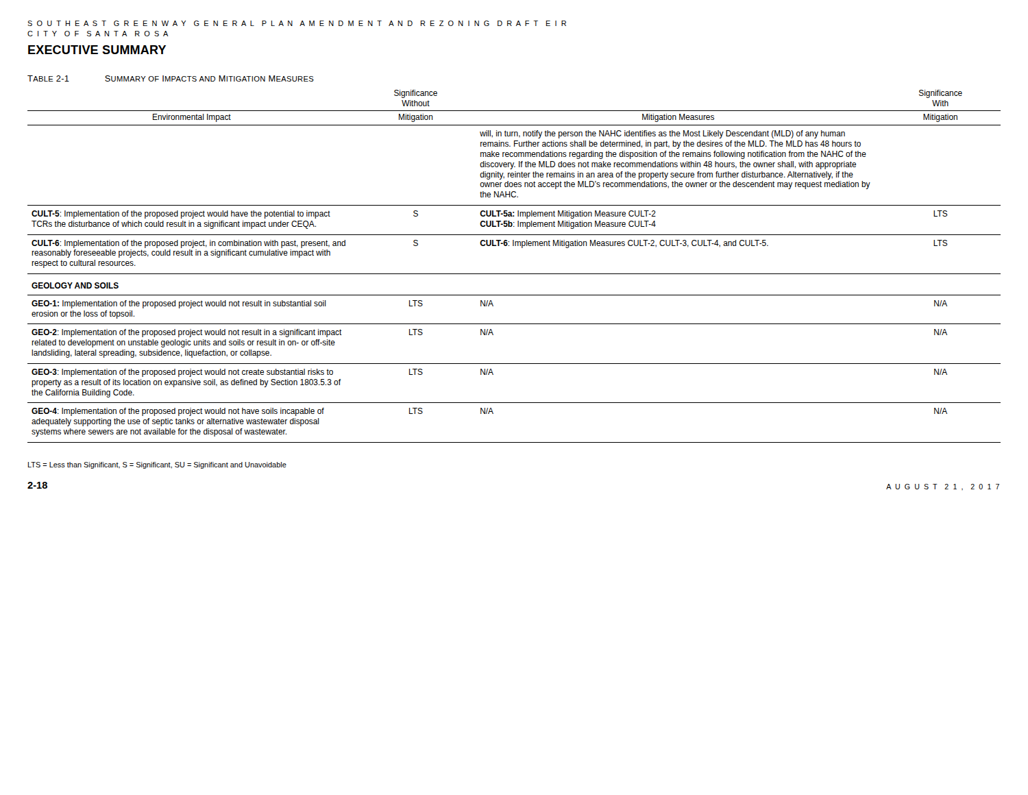S O U T H E A S T G R E E N W A Y G E N E R A L P L A N A M E N D M E N T A N D R E Z O N I N G D R A F T E I R
C I T Y O F S A N T A R O S A
EXECUTIVE SUMMARY
TABLE 2-1 SUMMARY OF IMPACTS AND MITIGATION MEASURES
| | Significance Without | | Significance With |
| --- | --- | --- | --- |
| Environmental Impact | Mitigation | Mitigation Measures | Mitigation |
| | | will, in turn, notify the person the NAHC identifies as the Most Likely Descendant (MLD) of any human remains. Further actions shall be determined, in part, by the desires of the MLD. The MLD has 48 hours to make recommendations regarding the disposition of the remains following notification from the NAHC of the discovery. If the MLD does not make recommendations within 48 hours, the owner shall, with appropriate dignity, reinter the remains in an area of the property secure from further disturbance. Alternatively, if the owner does not accept the MLD’s recommendations, the owner or the descendent may request mediation by the NAHC. | |
| CULT-5 : Implementation of the proposed project would have the potential to impact TCRs the disturbance of which could result in a significant impact under CEQA. | S | CULT-5a: Implement Mitigation Measure CULT-2 CULT-5b : Implement Mitigation Measure CULT-4 | LTS |
| CULT-6 : Implementation of the proposed project, in combination with past, present, and reasonably foreseeable projects, could result in a significant cumulative impact with respect to cultural resources. | S | CULT-6 : Implement Mitigation Measures CULT-2, CULT-3, CULT-4, and CULT-5. | LTS |
| GEOLOGY AND SOILS |
| GEO-1: Implementation of the proposed project would not result in substantial soil erosion or the loss of topsoil. | LTS | N/A | N/A |
| GEO-2 : Implementation of the proposed project would not result in a significant impact related to development on unstable geologic units and soils or result in on- or off-site landsliding, lateral spreading, subsidence, liquefaction, or collapse. | LTS | N/A | N/A |
| GEO-3 : Implementation of the proposed project would not create substantial risks to property as a result of its location on expansive soil, as defined by Section 1803.5.3 of the California Building Code. | LTS | N/A | N/A |
| GEO-4 : Implementation of the proposed project would not have soils incapable of adequately supporting the use of septic tanks or alternative wastewater disposal systems where sewers are not available for the disposal of wastewater. | LTS | N/A | N/A |
LTS = Less than Significant, S = Significant, SU = Significant and Unavoidable
2-18
A U G U S T 2 1 , 2 0 1 7